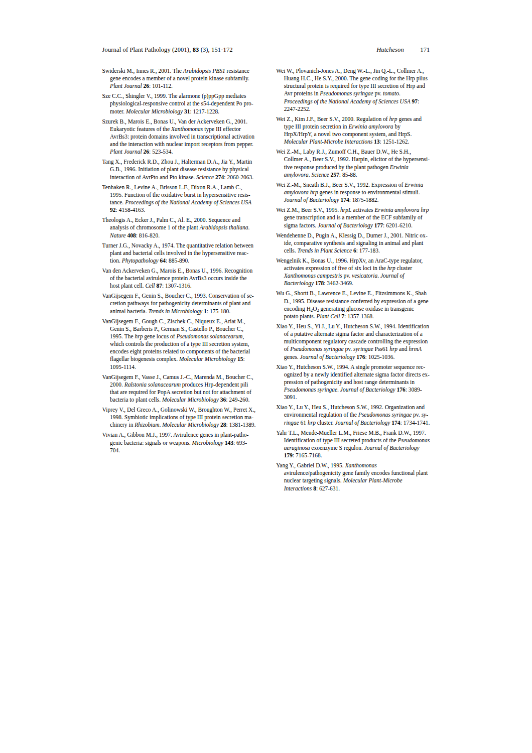Journal of Plant Pathology (2001), 83 (3), 151-172
Hutcheson 171
Swiderski M., Innes R., 2001. The Arabidopsis PBS1 resistance gene encodes a member of a novel protein kinase subfamily. Plant Journal 26: 101-112.
Sze C.C., Shingler V., 1999. The alarmone (p)ppGpp mediates physiological-responsive control at the s54-dependent Po promoter. Molecular Microbiology 31: 1217-1228.
Szurek B., Marois E., Bonas U., Van der Ackerveken G., 2001. Eukaryotic features of the Xanthomonas type III effector AvrBs3: protein domains involved in transcriptional activation and the interaction with nuclear import receptors from pepper. Plant Journal 26: 523-534.
Tang X., Frederick R.D., Zhou J., Halterman D.A., Jia Y., Martin G.B., 1996. Initiation of plant disease resistance by physical interaction of AvrPto and Pto kinase. Science 274: 2060-2063.
Tenhaken R., Levine A., Brisson L.F., Dixon R.A., Lamb C., 1995. Function of the oxidative burst in hypersensitive resistance. Proceedings of the National Academy of Sciences USA 92: 4158-4163.
Theologis A., Ecker J., Palm C., Al. E., 2000. Sequence and analysis of chromosome 1 of the plant Arabidopsis thaliana. Nature 408: 816-820.
Turner J.G., Novacky A., 1974. The quantitative relation between plant and bacterial cells involved in the hypersensitive reaction. Phytopathology 64: 885-890.
Van den Ackerveken G., Marois E., Bonas U., 1996. Recognition of the bacterial avirulence protein AvrBs3 occurs inside the host plant cell. Cell 87: 1307-1316.
VanGijsegem F., Genin S., Boucher C., 1993. Conservation of secretion pathways for pathogenicity determinants of plant and animal bacteria. Trends in Microbiology 1: 175-180.
VanGijsegem F., Gough C., Zischek C., Niqueux E., Ariat M., Genin S., Barberis P., German S., Castello P., Boucher C., 1995. The hrp gene locus of Pseudomonas solanacearum, which controls the production of a type III secretion system, encodes eight proteins related to components of the bacterial flagellar biogenesis complex. Molecular Microbiology 15: 1095-1114.
VanGijsegem F., Vasse J., Camus J.-C., Marenda M., Boucher C., 2000. Ralstonia solanacearum produces Hrp-dependent pili that are required for PopA secretion but not for attachment of bacteria to plant cells. Molecular Microbiology 36: 249-260.
Viprey V., Del Greco A., Golinowski W., Broughton W., Perret X., 1998. Symbiotic implications of type III protein secretion machinery in Rhizobium. Molecular Microbiology 28: 1381-1389.
Vivian A., Gibbon M.J., 1997. Avirulence genes in plant-pathogenic bacteria: signals or weapons. Microbiology 143: 693-704.
Wei W., Plovanich-Jones A., Deng W.-L., Jin Q.-L., Collmer A., Huang H.C., He S.Y., 2000. The gene coding for the Hrp pilus structural protein is required for type III secretion of Hrp and Avr proteins in Pseudomonas syringae pv. tomato. Proceedings of the National Academy of Sciences USA 97: 2247-2252.
Wei Z., Kim J.F., Beer S.V., 2000. Regulation of hrp genes and type III protein secretion in Erwinia amylovora by HrpX/HrpY, a novel two component system, and HrpS. Molecular Plant-Microbe Interactions 13: 1251-1262.
Wei Z.-M., Laby R.J., Zumoff C.H., Bauer D.W., He S.H., Collmer A., Beer S.V., 1992. Harpin, elicitor of the hypersensitive response produced by the plant pathogen Erwinia amylovora. Science 257: 85-88.
Wei Z.-M., Sneath B.J., Beer S.V., 1992. Expression of Erwinia amylovora hrp genes in response to environmental stimuli. Journal of Bacteriology 174: 1875-1882.
Wei Z.M., Beer S.V., 1995. hrpL activates Erwinia amylovora hrp gene transcription and is a member of the ECF subfamily of sigma factors. Journal of Bacteriology 177: 6201-6210.
Wendehenne D., Pugin A., Klessig D., Durner J., 2001. Nitric oxide, comparative synthesis and signaling in animal and plant cells. Trends in Plant Science 6: 177-183.
Wengelnik K., Bonas U., 1996. HrpXv, an AraC-type regulator, activates expression of five of six loci in the hrp cluster Xanthomonas campestris pv. vesicatoria. Journal of Bacteriology 178: 3462-3469.
Wu G., Shortt B., Lawrence E., Levine E., Fitzsimmons K., Shah D., 1995. Disease resistance conferred by expression of a gene encoding H2O2 generating glucose oxidase in transgenic potato plants. Plant Cell 7: 1357-1368.
Xiao Y., Heu S., Yi J., Lu Y., Hutcheson S.W., 1994. Identification of a putative alternate sigma factor and characterization of a multicomponent regulatory cascade controlling the expression of Pseudomonas syringae pv. syringae Pss61 hrp and hrmA genes. Journal of Bacteriology 176: 1025-1036.
Xiao Y., Hutcheson S.W., 1994. A single promoter sequence recognized by a newly identified alternate sigma factor directs expression of pathogenicity and host range determinants in Pseudomonas syringae. Journal of Bacteriology 176: 3089-3091.
Xiao Y., Lu Y., Heu S., Hutcheson S.W., 1992. Organization and environmental regulation of the Pseudomonas syringae pv. syringae 61 hrp cluster. Journal of Bacteriology 174: 1734-1741.
Yahr T.L., Mende-Mueller L.M., Friese M.B., Frank D.W., 1997. Identification of type III secreted products of the Pseudomonas aeruginosa exoenzyme S regulon. Journal of Bacteriology 179: 7165-7168.
Yang Y., Gabriel D.W., 1995. Xanthomonas avirulence/pathogenicity gene family encodes functional plant nuclear targeting signals. Molecular Plant-Microbe Interactions 8: 627-631.